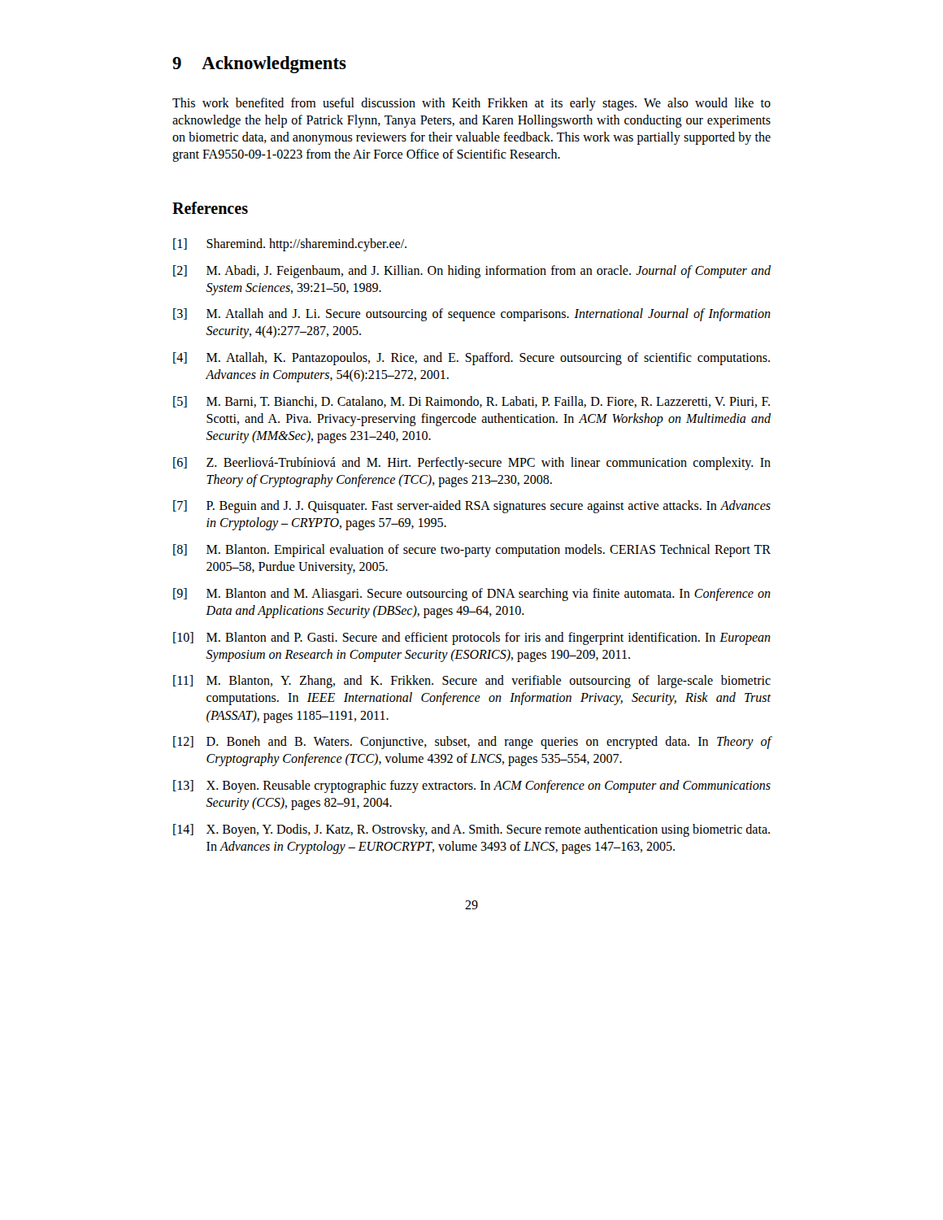9 Acknowledgments
This work benefited from useful discussion with Keith Frikken at its early stages. We also would like to acknowledge the help of Patrick Flynn, Tanya Peters, and Karen Hollingsworth with conducting our experiments on biometric data, and anonymous reviewers for their valuable feedback. This work was partially supported by the grant FA9550-09-1-0223 from the Air Force Office of Scientific Research.
References
[1] Sharemind. http://sharemind.cyber.ee/.
[2] M. Abadi, J. Feigenbaum, and J. Killian. On hiding information from an oracle. Journal of Computer and System Sciences, 39:21–50, 1989.
[3] M. Atallah and J. Li. Secure outsourcing of sequence comparisons. International Journal of Information Security, 4(4):277–287, 2005.
[4] M. Atallah, K. Pantazopoulos, J. Rice, and E. Spafford. Secure outsourcing of scientific computations. Advances in Computers, 54(6):215–272, 2001.
[5] M. Barni, T. Bianchi, D. Catalano, M. Di Raimondo, R. Labati, P. Failla, D. Fiore, R. Lazzeretti, V. Piuri, F. Scotti, and A. Piva. Privacy-preserving fingercode authentication. In ACM Workshop on Multimedia and Security (MM&Sec), pages 231–240, 2010.
[6] Z. Beerliová-Trubíniová and M. Hirt. Perfectly-secure MPC with linear communication complexity. In Theory of Cryptography Conference (TCC), pages 213–230, 2008.
[7] P. Beguin and J. J. Quisquater. Fast server-aided RSA signatures secure against active attacks. In Advances in Cryptology – CRYPTO, pages 57–69, 1995.
[8] M. Blanton. Empirical evaluation of secure two-party computation models. CERIAS Technical Report TR 2005–58, Purdue University, 2005.
[9] M. Blanton and M. Aliasgari. Secure outsourcing of DNA searching via finite automata. In Conference on Data and Applications Security (DBSec), pages 49–64, 2010.
[10] M. Blanton and P. Gasti. Secure and efficient protocols for iris and fingerprint identification. In European Symposium on Research in Computer Security (ESORICS), pages 190–209, 2011.
[11] M. Blanton, Y. Zhang, and K. Frikken. Secure and verifiable outsourcing of large-scale biometric computations. In IEEE International Conference on Information Privacy, Security, Risk and Trust (PASSAT), pages 1185–1191, 2011.
[12] D. Boneh and B. Waters. Conjunctive, subset, and range queries on encrypted data. In Theory of Cryptography Conference (TCC), volume 4392 of LNCS, pages 535–554, 2007.
[13] X. Boyen. Reusable cryptographic fuzzy extractors. In ACM Conference on Computer and Communications Security (CCS), pages 82–91, 2004.
[14] X. Boyen, Y. Dodis, J. Katz, R. Ostrovsky, and A. Smith. Secure remote authentication using biometric data. In Advances in Cryptology – EUROCRYPT, volume 3493 of LNCS, pages 147–163, 2005.
29